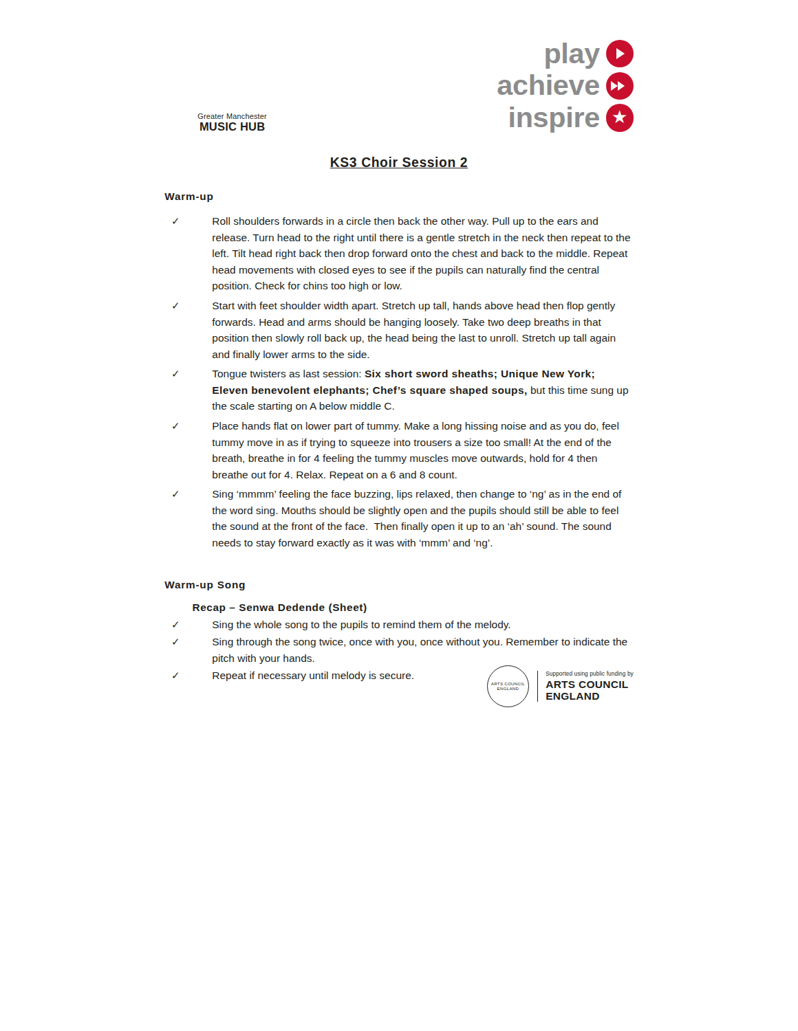Greater Manchester
MUSIC HUB
play
achieve
inspire
KS3 Choir Session 2
Warm-up
Roll shoulders forwards in a circle then back the other way. Pull up to the ears and release. Turn head to the right until there is a gentle stretch in the neck then repeat to the left. Tilt head right back then drop forward onto the chest and back to the middle. Repeat head movements with closed eyes to see if the pupils can naturally find the central position. Check for chins too high or low.
Start with feet shoulder width apart. Stretch up tall, hands above head then flop gently forwards. Head and arms should be hanging loosely. Take two deep breaths in that position then slowly roll back up, the head being the last to unroll. Stretch up tall again and finally lower arms to the side.
Tongue twisters as last session: Six short sword sheaths; Unique New York; Eleven benevolent elephants; Chef’s square shaped soups, but this time sung up the scale starting on A below middle C.
Place hands flat on lower part of tummy. Make a long hissing noise and as you do, feel tummy move in as if trying to squeeze into trousers a size too small! At the end of the breath, breathe in for 4 feeling the tummy muscles move outwards, hold for 4 then breathe out for 4. Relax. Repeat on a 6 and 8 count.
Sing ‘mmmm’ feeling the face buzzing, lips relaxed, then change to ‘ng’ as in the end of the word sing. Mouths should be slightly open and the pupils should still be able to feel the sound at the front of the face. Then finally open it up to an ‘ah’ sound. The sound needs to stay forward exactly as it was with ‘mmm’ and ‘ng’.
Warm-up Song
Recap – Senwa Dedende (Sheet)
Sing the whole song to the pupils to remind them of the melody.
Sing through the song twice, once with you, once without you. Remember to indicate the pitch with your hands.
Repeat if necessary until melody is secure.
ARTS COUNCIL
ENGLAND
Supported using public funding by
ARTS COUNCIL
ENGLAND